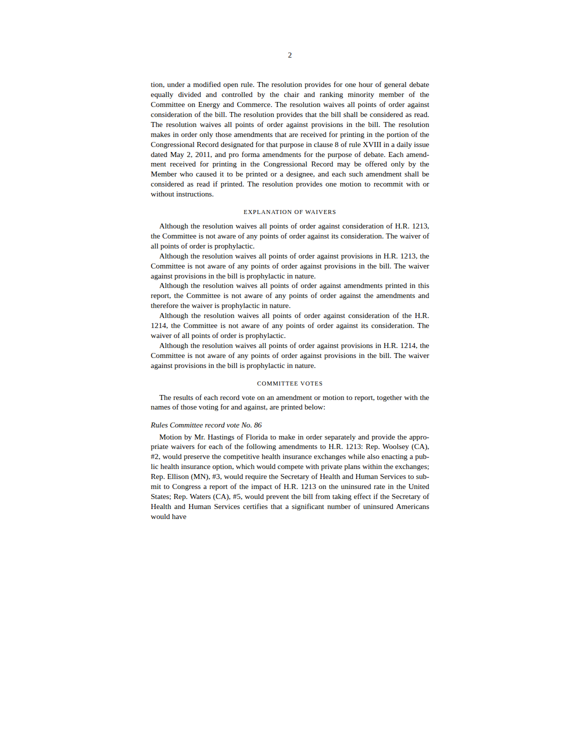2
tion, under a modified open rule. The resolution provides for one hour of general debate equally divided and controlled by the chair and ranking minority member of the Committee on Energy and Commerce. The resolution waives all points of order against consideration of the bill. The resolution provides that the bill shall be considered as read. The resolution waives all points of order against provisions in the bill. The resolution makes in order only those amendments that are received for printing in the portion of the Congressional Record designated for that purpose in clause 8 of rule XVIII in a daily issue dated May 2, 2011, and pro forma amendments for the purpose of debate. Each amendment received for printing in the Congressional Record may be offered only by the Member who caused it to be printed or a designee, and each such amendment shall be considered as read if printed. The resolution provides one motion to recommit with or without instructions.
Explanation of Waivers
Although the resolution waives all points of order against consideration of H.R. 1213, the Committee is not aware of any points of order against its consideration. The waiver of all points of order is prophylactic.
Although the resolution waives all points of order against provisions in H.R. 1213, the Committee is not aware of any points of order against provisions in the bill. The waiver against provisions in the bill is prophylactic in nature.
Although the resolution waives all points of order against amendments printed in this report, the Committee is not aware of any points of order against the amendments and therefore the waiver is prophylactic in nature.
Although the resolution waives all points of order against consideration of the H.R. 1214, the Committee is not aware of any points of order against its consideration. The waiver of all points of order is prophylactic.
Although the resolution waives all points of order against provisions in H.R. 1214, the Committee is not aware of any points of order against provisions in the bill. The waiver against provisions in the bill is prophylactic in nature.
Committee Votes
The results of each record vote on an amendment or motion to report, together with the names of those voting for and against, are printed below:
Rules Committee record vote No. 86
Motion by Mr. Hastings of Florida to make in order separately and provide the appropriate waivers for each of the following amendments to H.R. 1213: Rep. Woolsey (CA), #2, would preserve the competitive health insurance exchanges while also enacting a public health insurance option, which would compete with private plans within the exchanges; Rep. Ellison (MN), #3, would require the Secretary of Health and Human Services to submit to Congress a report of the impact of H.R. 1213 on the uninsured rate in the United States; Rep. Waters (CA), #5, would prevent the bill from taking effect if the Secretary of Health and Human Services certifies that a significant number of uninsured Americans would have